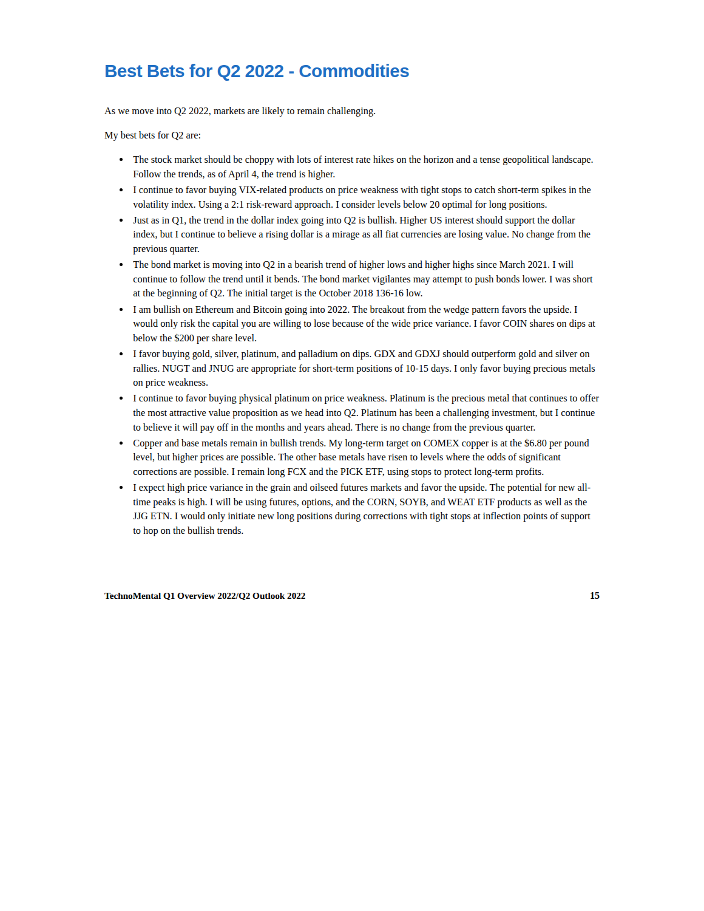Best Bets for Q2 2022 - Commodities
As we move into Q2 2022, markets are likely to remain challenging.
My best bets for Q2 are:
The stock market should be choppy with lots of interest rate hikes on the horizon and a tense geopolitical landscape. Follow the trends, as of April 4, the trend is higher.
I continue to favor buying VIX-related products on price weakness with tight stops to catch short-term spikes in the volatility index. Using a 2:1 risk-reward approach. I consider levels below 20 optimal for long positions.
Just as in Q1, the trend in the dollar index going into Q2 is bullish. Higher US interest should support the dollar index, but I continue to believe a rising dollar is a mirage as all fiat currencies are losing value. No change from the previous quarter.
The bond market is moving into Q2 in a bearish trend of higher lows and higher highs since March 2021. I will continue to follow the trend until it bends. The bond market vigilantes may attempt to push bonds lower. I was short at the beginning of Q2. The initial target is the October 2018 136-16 low.
I am bullish on Ethereum and Bitcoin going into 2022. The breakout from the wedge pattern favors the upside. I would only risk the capital you are willing to lose because of the wide price variance. I favor COIN shares on dips at below the $200 per share level.
I favor buying gold, silver, platinum, and palladium on dips. GDX and GDXJ should outperform gold and silver on rallies. NUGT and JNUG are appropriate for short-term positions of 10-15 days. I only favor buying precious metals on price weakness.
I continue to favor buying physical platinum on price weakness. Platinum is the precious metal that continues to offer the most attractive value proposition as we head into Q2. Platinum has been a challenging investment, but I continue to believe it will pay off in the months and years ahead. There is no change from the previous quarter.
Copper and base metals remain in bullish trends. My long-term target on COMEX copper is at the $6.80 per pound level, but higher prices are possible. The other base metals have risen to levels where the odds of significant corrections are possible. I remain long FCX and the PICK ETF, using stops to protect long-term profits.
I expect high price variance in the grain and oilseed futures markets and favor the upside. The potential for new all-time peaks is high. I will be using futures, options, and the CORN, SOYB, and WEAT ETF products as well as the JJG ETN. I would only initiate new long positions during corrections with tight stops at inflection points of support to hop on the bullish trends.
TechnoMental Q1 Overview 2022/Q2 Outlook 2022 15